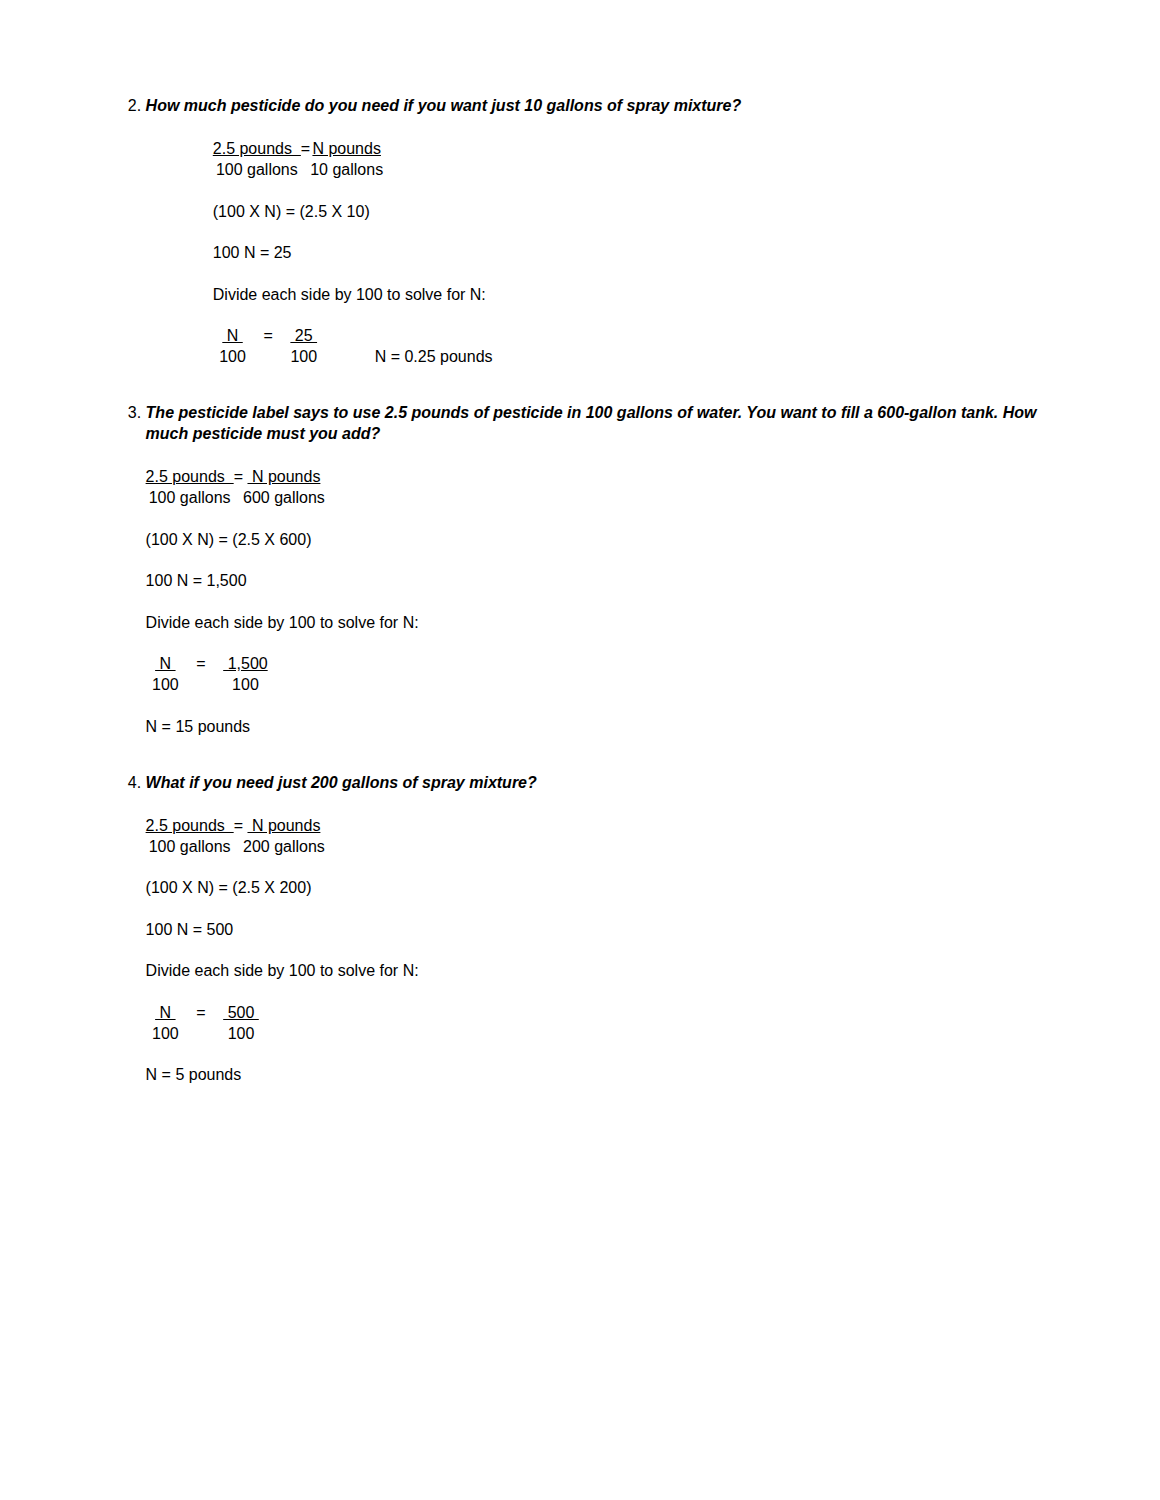How much pesticide do you need if you want just 10 gallons of spray mixture?
| 2.5 pounds | = | N pounds |
| 100 gallons | | 10 gallons |
(100 X N) = (2.5 X 10)
100 N = 25
Divide each side by 100 to solve for N:
| N | = | 25 | |
| 100 | | 100 | N = 0.25 pounds |
The pesticide label says to use 2.5 pounds of pesticide in 100 gallons of water. You want to fill a 600-gallon tank. How much pesticide must you add?
| 2.5 pounds | = | N pounds |
| 100 gallons | | 600 gallons |
(100 X N) = (2.5 X 600)
100 N = 1,500
Divide each side by 100 to solve for N:
| N | = | 1,500 |
| 100 | | 100 |
N = 15 pounds
What if you need just 200 gallons of spray mixture?
| 2.5 pounds | = | N pounds |
| 100 gallons | | 200 gallons |
(100 X N) = (2.5 X 200)
100 N = 500
Divide each side by 100 to solve for N:
| N | = | 500 |
| 100 | | 100 |
N = 5 pounds